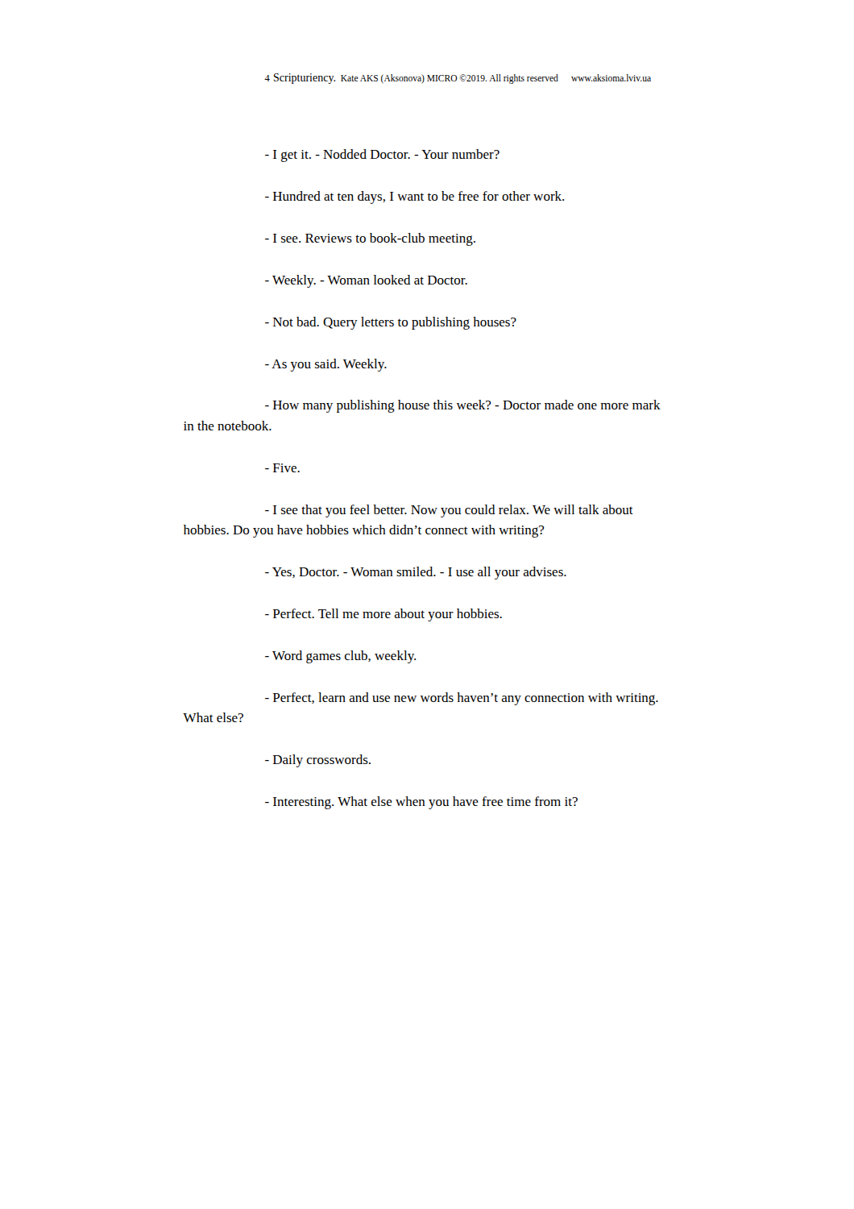4 Scripturiency. Kate AKS (Aksonova) MICRO ©2019. All rights reserved www.aksioma.lviv.ua
- I get it. - Nodded Doctor. - Your number?
- Hundred at ten days, I want to be free for other work.
- I see. Reviews to book-club meeting.
- Weekly. - Woman looked at Doctor.
- Not bad. Query letters to publishing houses?
- As you said. Weekly.
- How many publishing house this week? - Doctor made one more mark in the notebook.
- Five.
- I see that you feel better. Now you could relax. We will talk about hobbies. Do you have hobbies which didn’t connect with writing?
- Yes, Doctor. - Woman smiled. - I use all your advises.
- Perfect. Tell me more about your hobbies.
- Word games club, weekly.
- Perfect, learn and use new words haven’t any connection with writing. What else?
- Daily crosswords.
- Interesting. What else when you have free time from it?